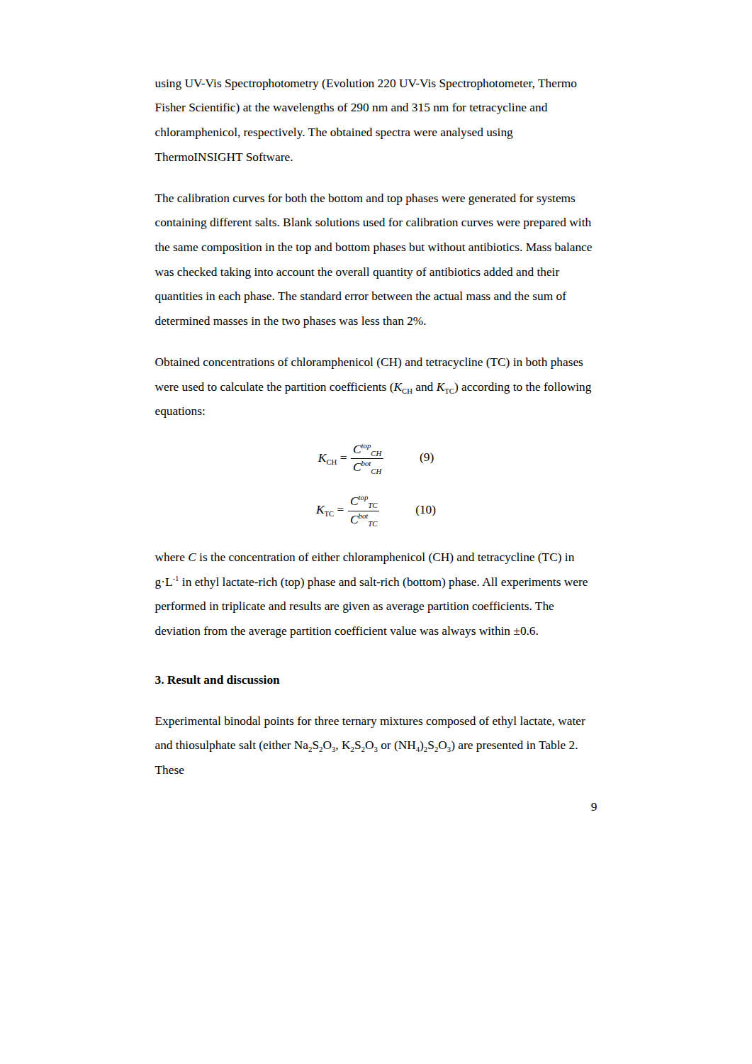using UV-Vis Spectrophotometry (Evolution 220 UV-Vis Spectrophotometer, Thermo Fisher Scientific) at the wavelengths of 290 nm and 315 nm for tetracycline and chloramphenicol, respectively. The obtained spectra were analysed using ThermoINSIGHT Software.
The calibration curves for both the bottom and top phases were generated for systems containing different salts. Blank solutions used for calibration curves were prepared with the same composition in the top and bottom phases but without antibiotics. Mass balance was checked taking into account the overall quantity of antibiotics added and their quantities in each phase. The standard error between the actual mass and the sum of determined masses in the two phases was less than 2%.
Obtained concentrations of chloramphenicol (CH) and tetracycline (TC) in both phases were used to calculate the partition coefficients (KCH and KTC) according to the following equations:
KCH = CtopCH CbotCH (9)
KTC = CtopTC CbotTC (10)
where C is the concentration of either chloramphenicol (CH) and tetracycline (TC) in g·L-1 in ethyl lactate-rich (top) phase and salt-rich (bottom) phase. All experiments were performed in triplicate and results are given as average partition coefficients. The deviation from the average partition coefficient value was always within ±0.6.
3. Result and discussion
Experimental binodal points for three ternary mixtures composed of ethyl lactate, water and thiosulphate salt (either Na2S2O3, K2S2O3 or (NH4)2S2O3) are presented in Table 2. These
9